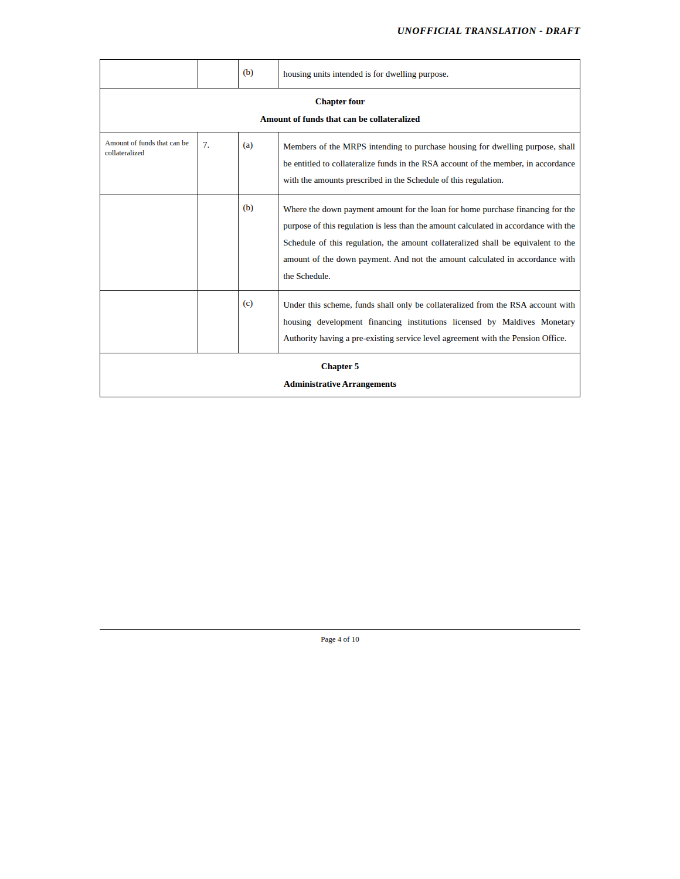UNOFFICIAL TRANSLATION - DRAFT
| | | (b) | housing units intended is for dwelling purpose. |
| Chapter four Amount of funds that can be collateralized |
| Amount of funds that can be collateralized | 7. | (a) | Members of the MRPS intending to purchase housing for dwelling purpose, shall be entitled to collateralize funds in the RSA account of the member, in accordance with the amounts prescribed in the Schedule of this regulation. |
| | | (b) | Where the down payment amount for the loan for home purchase financing for the purpose of this regulation is less than the amount calculated in accordance with the Schedule of this regulation, the amount collateralized shall be equivalent to the amount of the down payment. And not the amount calculated in accordance with the Schedule. |
| | | (c) | Under this scheme, funds shall only be collateralized from the RSA account with housing development financing institutions licensed by Maldives Monetary Authority having a pre-existing service level agreement with the Pension Office. |
| Chapter 5 Administrative Arrangements |
Page 4 of 10